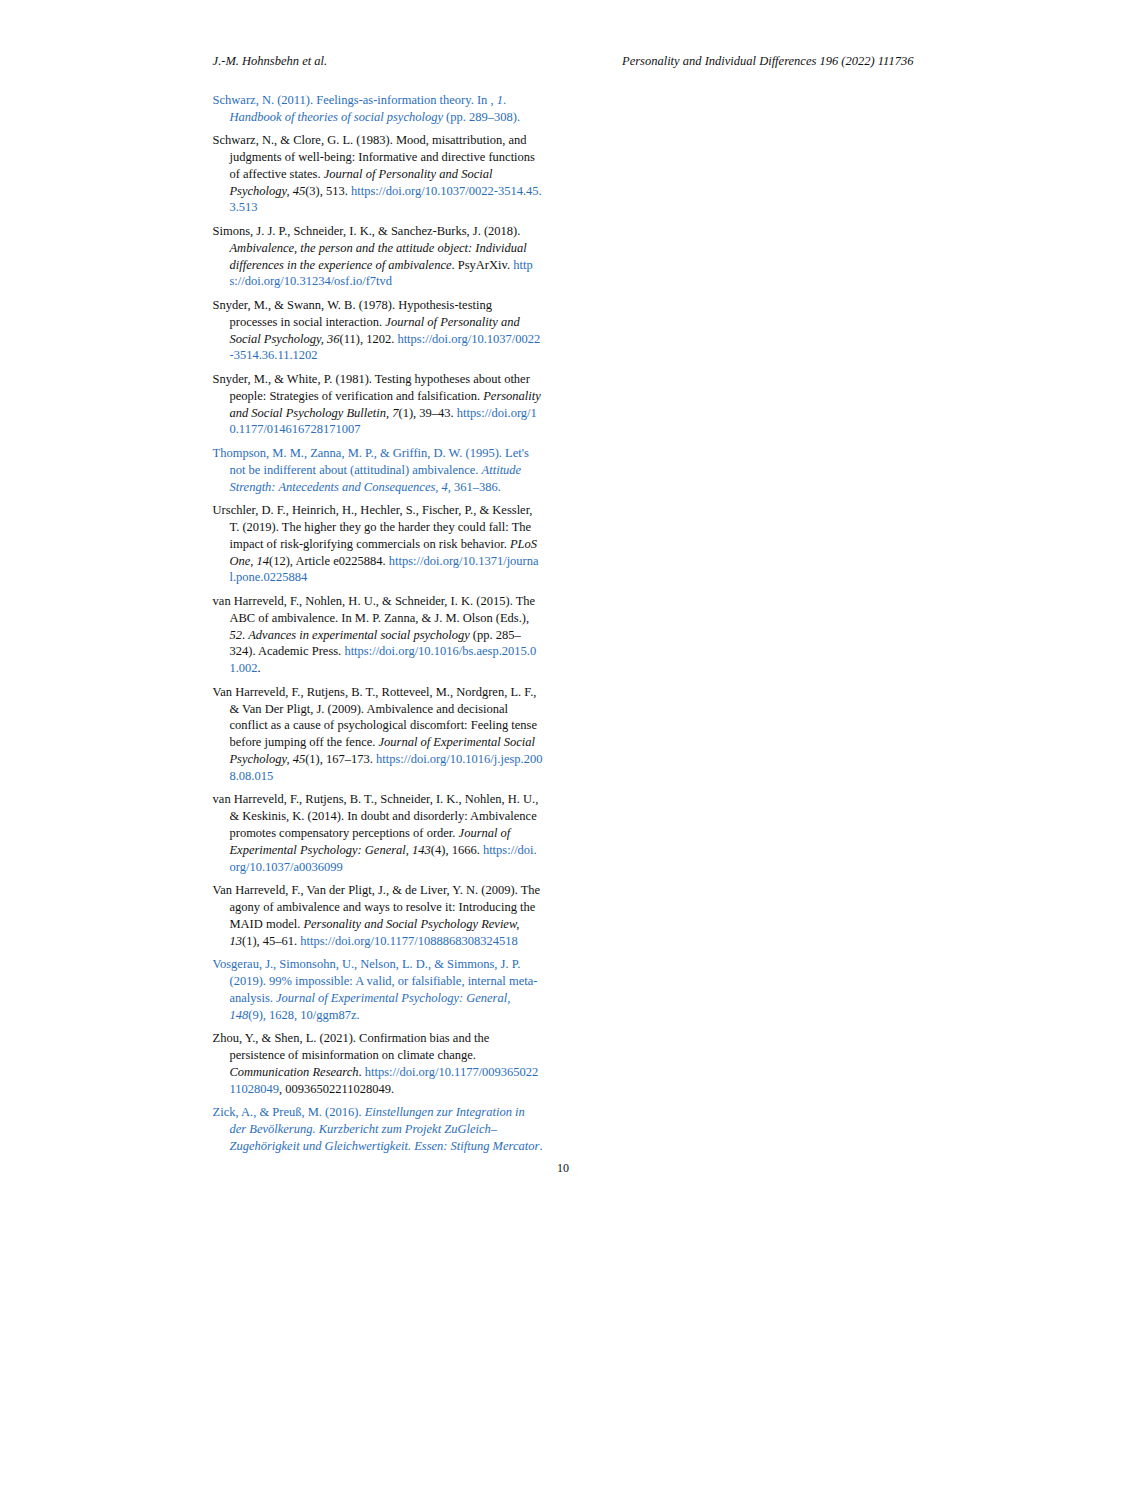J.-M. Hohnsbehn et al.
Personality and Individual Differences 196 (2022) 111736
Schwarz, N. (2011). Feelings-as-information theory. In , 1. Handbook of theories of social psychology (pp. 289–308).
Schwarz, N., & Clore, G. L. (1983). Mood, misattribution, and judgments of well-being: Informative and directive functions of affective states. Journal of Personality and Social Psychology, 45(3), 513. https://doi.org/10.1037/0022-3514.45.3.513
Simons, J. J. P., Schneider, I. K., & Sanchez-Burks, J. (2018). Ambivalence, the person and the attitude object: Individual differences in the experience of ambivalence. PsyArXiv. https://doi.org/10.31234/osf.io/f7tvd
Snyder, M., & Swann, W. B. (1978). Hypothesis-testing processes in social interaction. Journal of Personality and Social Psychology, 36(11), 1202. https://doi.org/10.1037/0022-3514.36.11.1202
Snyder, M., & White, P. (1981). Testing hypotheses about other people: Strategies of verification and falsification. Personality and Social Psychology Bulletin, 7(1), 39–43. https://doi.org/10.1177/014616728171007
Thompson, M. M., Zanna, M. P., & Griffin, D. W. (1995). Let's not be indifferent about (attitudinal) ambivalence. Attitude Strength: Antecedents and Consequences, 4, 361–386.
Urschler, D. F., Heinrich, H., Hechler, S., Fischer, P., & Kessler, T. (2019). The higher they go the harder they could fall: The impact of risk-glorifying commercials on risk behavior. PLoS One, 14(12), Article e0225884. https://doi.org/10.1371/journal.pone.0225884
van Harreveld, F., Nohlen, H. U., & Schneider, I. K. (2015). The ABC of ambivalence. In M. P. Zanna, & J. M. Olson (Eds.), 52. Advances in experimental social psychology (pp. 285–324). Academic Press. https://doi.org/10.1016/bs.aesp.2015.01.002.
Van Harreveld, F., Rutjens, B. T., Rotteveel, M., Nordgren, L. F., & Van Der Pligt, J. (2009). Ambivalence and decisional conflict as a cause of psychological discomfort: Feeling tense before jumping off the fence. Journal of Experimental Social Psychology, 45(1), 167–173. https://doi.org/10.1016/j.jesp.2008.08.015
van Harreveld, F., Rutjens, B. T., Schneider, I. K., Nohlen, H. U., & Keskinis, K. (2014). In doubt and disorderly: Ambivalence promotes compensatory perceptions of order. Journal of Experimental Psychology: General, 143(4), 1666. https://doi.org/10.1037/a0036099
Van Harreveld, F., Van der Pligt, J., & de Liver, Y. N. (2009). The agony of ambivalence and ways to resolve it: Introducing the MAID model. Personality and Social Psychology Review, 13(1), 45–61. https://doi.org/10.1177/1088868308324518
Vosgerau, J., Simonsohn, U., Nelson, L. D., & Simmons, J. P. (2019). 99% impossible: A valid, or falsifiable, internal meta-analysis. Journal of Experimental Psychology: General, 148(9), 1628, 10/ggm87z.
Zhou, Y., & Shen, L. (2021). Confirmation bias and the persistence of misinformation on climate change. Communication Research. https://doi.org/10.1177/00936502211028049, 00936502211028049.
Zick, A., & Preuß, M. (2016). Einstellungen zur Integration in der Bevölkerung. Kurzbericht zum Projekt ZuGleich–Zugehörigkeit und Gleichwertigkeit. Essen: Stiftung Mercator.
10